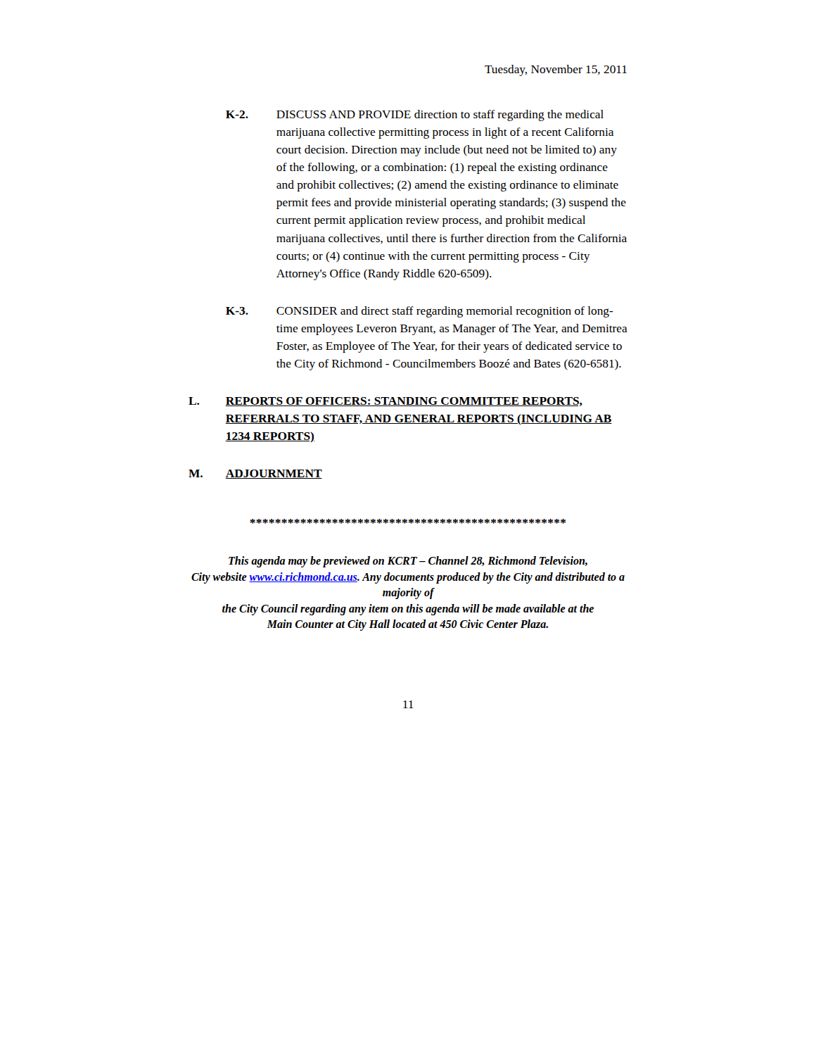Tuesday, November 15, 2011
K-2.
DISCUSS AND PROVIDE direction to staff regarding the medical marijuana collective permitting process in light of a recent California court decision. Direction may include (but need not be limited to) any of the following, or a combination: (1) repeal the existing ordinance and prohibit collectives; (2) amend the existing ordinance to eliminate permit fees and provide ministerial operating standards; (3) suspend the current permit application review process, and prohibit medical marijuana collectives, until there is further direction from the California courts; or (4) continue with the current permitting process - City Attorney's Office (Randy Riddle 620-6509).
K-3.
CONSIDER and direct staff regarding memorial recognition of long-time employees Leveron Bryant, as Manager of The Year, and Demitrea Foster, as Employee of The Year, for their years of dedicated service to the City of Richmond - Councilmembers Boozé and Bates (620-6581).
L.
REPORTS OF OFFICERS: STANDING COMMITTEE REPORTS, REFERRALS TO STAFF, AND GENERAL REPORTS (INCLUDING AB 1234 REPORTS)
M.
ADJOURNMENT
**************************************************
This agenda may be previewed on KCRT – Channel 28, Richmond Television,
City website www.ci.richmond.ca.us. Any documents produced by the City and distributed to a majority of
the City Council regarding any item on this agenda will be made available at the
Main Counter at City Hall located at 450 Civic Center Plaza.
11